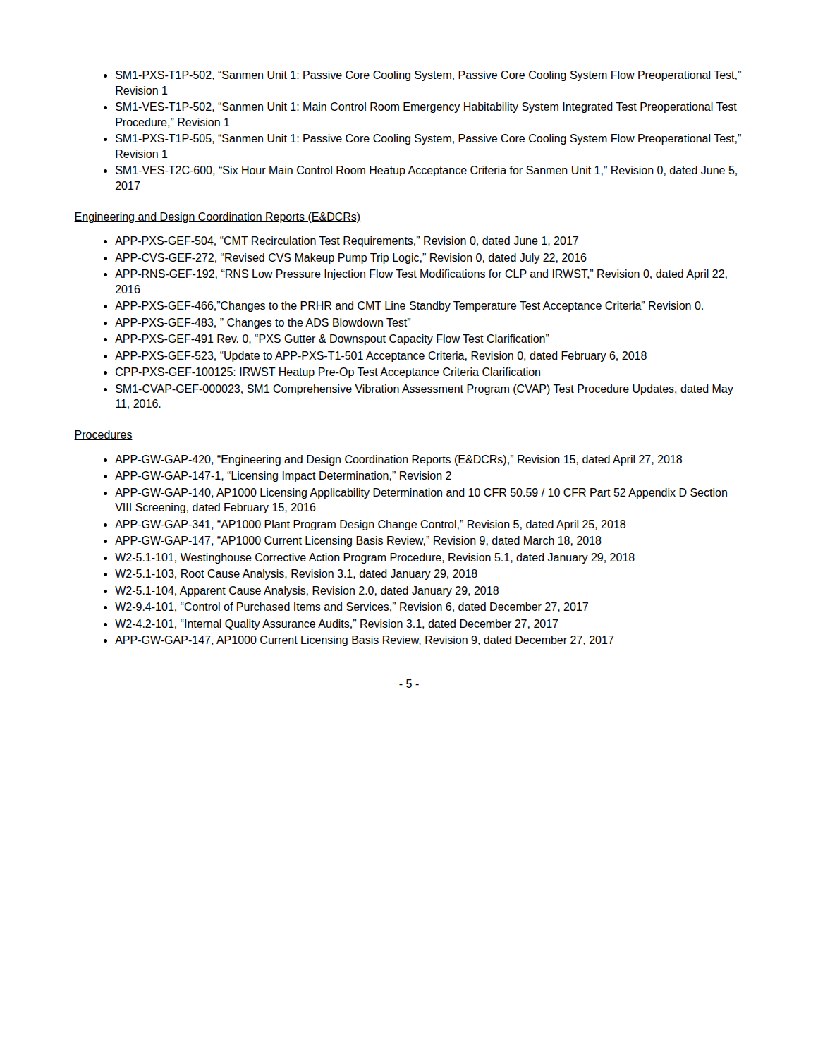SM1-PXS-T1P-502, “Sanmen Unit 1: Passive Core Cooling System, Passive Core Cooling System Flow Preoperational Test,” Revision 1
SM1-VES-T1P-502, “Sanmen Unit 1: Main Control Room Emergency Habitability System Integrated Test Preoperational Test Procedure,” Revision 1
SM1-PXS-T1P-505, “Sanmen Unit 1: Passive Core Cooling System, Passive Core Cooling System Flow Preoperational Test,” Revision 1
SM1-VES-T2C-600, “Six Hour Main Control Room Heatup Acceptance Criteria for Sanmen Unit 1,” Revision 0, dated June 5, 2017
Engineering and Design Coordination Reports (E&DCRs)
APP-PXS-GEF-504, “CMT Recirculation Test Requirements,” Revision 0, dated June 1, 2017
APP-CVS-GEF-272, “Revised CVS Makeup Pump Trip Logic,” Revision 0, dated July 22, 2016
APP-RNS-GEF-192, “RNS Low Pressure Injection Flow Test Modifications for CLP and IRWST,” Revision 0, dated April 22, 2016
APP-PXS-GEF-466,”Changes to the PRHR and CMT Line Standby Temperature Test Acceptance Criteria” Revision 0.
APP-PXS-GEF-483, ” Changes to the ADS Blowdown Test”
APP-PXS-GEF-491 Rev. 0, “PXS Gutter & Downspout Capacity Flow Test Clarification”
APP-PXS-GEF-523, “Update to APP-PXS-T1-501 Acceptance Criteria, Revision 0, dated February 6, 2018
CPP-PXS-GEF-100125: IRWST Heatup Pre-Op Test Acceptance Criteria Clarification
SM1-CVAP-GEF-000023, SM1 Comprehensive Vibration Assessment Program (CVAP) Test Procedure Updates, dated May 11, 2016.
Procedures
APP-GW-GAP-420, “Engineering and Design Coordination Reports (E&DCRs),” Revision 15, dated April 27, 2018
APP-GW-GAP-147-1, “Licensing Impact Determination,” Revision 2
APP-GW-GAP-140, AP1000 Licensing Applicability Determination and 10 CFR 50.59 / 10 CFR Part 52 Appendix D Section VIII Screening, dated February 15, 2016
APP-GW-GAP-341, “AP1000 Plant Program Design Change Control,” Revision 5, dated April 25, 2018
APP-GW-GAP-147, “AP1000 Current Licensing Basis Review,” Revision 9, dated March 18, 2018
W2-5.1-101, Westinghouse Corrective Action Program Procedure, Revision 5.1, dated January 29, 2018
W2-5.1-103, Root Cause Analysis, Revision 3.1, dated January 29, 2018
W2-5.1-104, Apparent Cause Analysis, Revision 2.0, dated January 29, 2018
W2-9.4-101, “Control of Purchased Items and Services,” Revision 6, dated December 27, 2017
W2-4.2-101, “Internal Quality Assurance Audits,” Revision 3.1, dated December 27, 2017
APP-GW-GAP-147, AP1000 Current Licensing Basis Review, Revision 9, dated December 27, 2017
- 5 -